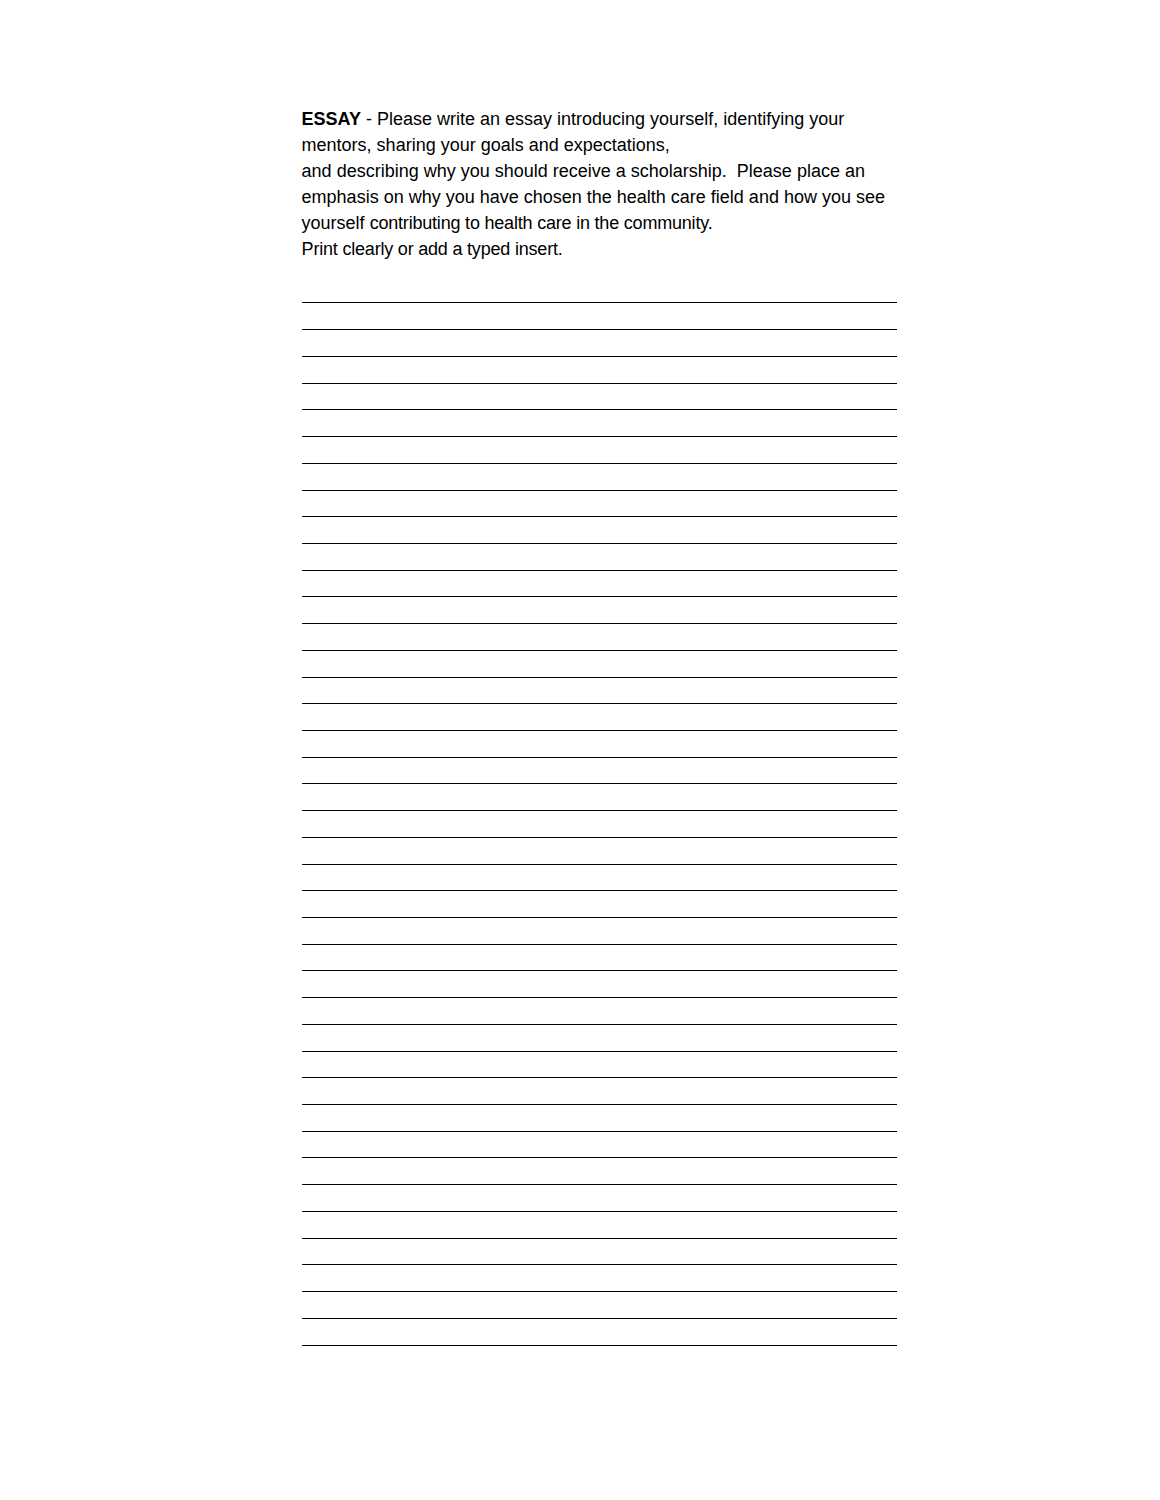ESSAY - Please write an essay introducing yourself, identifying your mentors, sharing your goals and expectations, and describing why you should receive a scholarship. Please place an emphasis on why you have chosen the health care field and how you see yourself contributing to health care in the community. Print clearly or add a typed insert.